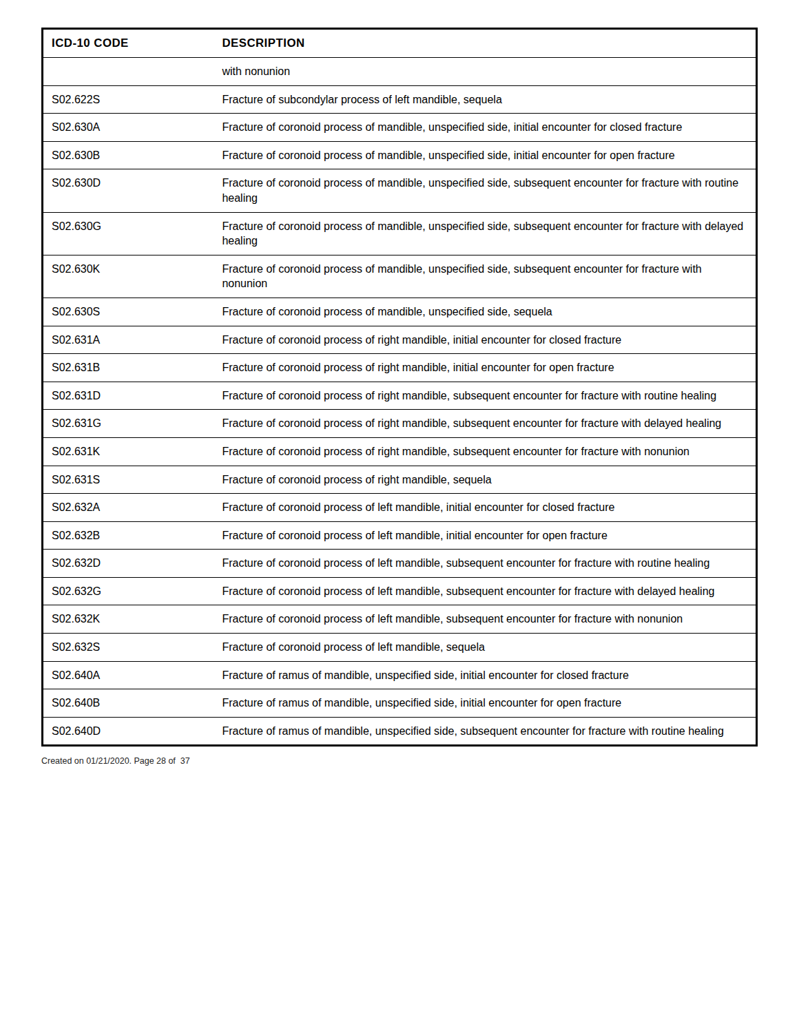| ICD-10 CODE | DESCRIPTION |
| --- | --- |
| | with nonunion |
| S02.622S | Fracture of subcondylar process of left mandible, sequela |
| S02.630A | Fracture of coronoid process of mandible, unspecified side, initial encounter for closed fracture |
| S02.630B | Fracture of coronoid process of mandible, unspecified side, initial encounter for open fracture |
| S02.630D | Fracture of coronoid process of mandible, unspecified side, subsequent encounter for fracture with routine healing |
| S02.630G | Fracture of coronoid process of mandible, unspecified side, subsequent encounter for fracture with delayed healing |
| S02.630K | Fracture of coronoid process of mandible, unspecified side, subsequent encounter for fracture with nonunion |
| S02.630S | Fracture of coronoid process of mandible, unspecified side, sequela |
| S02.631A | Fracture of coronoid process of right mandible, initial encounter for closed fracture |
| S02.631B | Fracture of coronoid process of right mandible, initial encounter for open fracture |
| S02.631D | Fracture of coronoid process of right mandible, subsequent encounter for fracture with routine healing |
| S02.631G | Fracture of coronoid process of right mandible, subsequent encounter for fracture with delayed healing |
| S02.631K | Fracture of coronoid process of right mandible, subsequent encounter for fracture with nonunion |
| S02.631S | Fracture of coronoid process of right mandible, sequela |
| S02.632A | Fracture of coronoid process of left mandible, initial encounter for closed fracture |
| S02.632B | Fracture of coronoid process of left mandible, initial encounter for open fracture |
| S02.632D | Fracture of coronoid process of left mandible, subsequent encounter for fracture with routine healing |
| S02.632G | Fracture of coronoid process of left mandible, subsequent encounter for fracture with delayed healing |
| S02.632K | Fracture of coronoid process of left mandible, subsequent encounter for fracture with nonunion |
| S02.632S | Fracture of coronoid process of left mandible, sequela |
| S02.640A | Fracture of ramus of mandible, unspecified side, initial encounter for closed fracture |
| S02.640B | Fracture of ramus of mandible, unspecified side, initial encounter for open fracture |
| S02.640D | Fracture of ramus of mandible, unspecified side, subsequent encounter for fracture with routine healing |
Created on 01/21/2020. Page 28 of 37